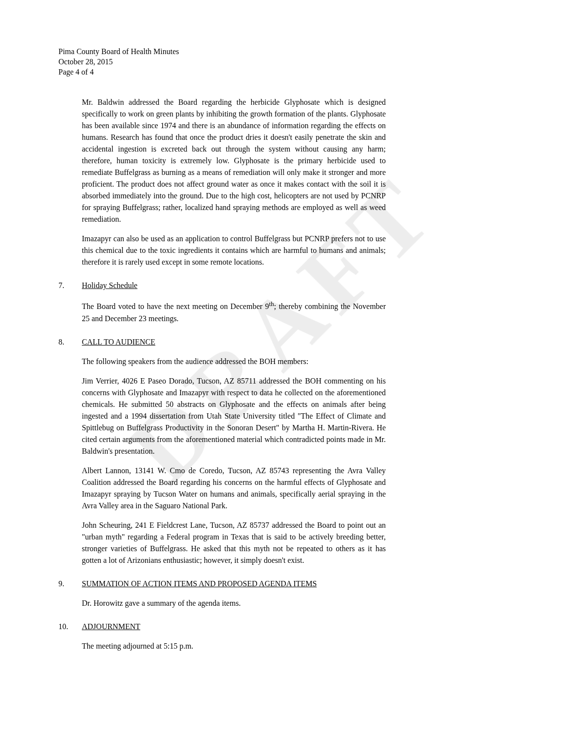DRAFT
Pima County Board of Health Minutes
October 28, 2015
Page 4 of 4
Mr. Baldwin addressed the Board regarding the herbicide Glyphosate which is designed specifically to work on green plants by inhibiting the growth formation of the plants. Glyphosate has been available since 1974 and there is an abundance of information regarding the effects on humans. Research has found that once the product dries it doesn't easily penetrate the skin and accidental ingestion is excreted back out through the system without causing any harm; therefore, human toxicity is extremely low. Glyphosate is the primary herbicide used to remediate Buffelgrass as burning as a means of remediation will only make it stronger and more proficient. The product does not affect ground water as once it makes contact with the soil it is absorbed immediately into the ground. Due to the high cost, helicopters are not used by PCNRP for spraying Buffelgrass; rather, localized hand spraying methods are employed as well as weed remediation.
Imazapyr can also be used as an application to control Buffelgrass but PCNRP prefers not to use this chemical due to the toxic ingredients it contains which are harmful to humans and animals; therefore it is rarely used except in some remote locations.
7. Holiday Schedule
The Board voted to have the next meeting on December 9th; thereby combining the November 25 and December 23 meetings.
8. CALL TO AUDIENCE
The following speakers from the audience addressed the BOH members:
Jim Verrier, 4026 E Paseo Dorado, Tucson, AZ 85711 addressed the BOH commenting on his concerns with Glyphosate and Imazapyr with respect to data he collected on the aforementioned chemicals. He submitted 50 abstracts on Glyphosate and the effects on animals after being ingested and a 1994 dissertation from Utah State University titled "The Effect of Climate and Spittlebug on Buffelgrass Productivity in the Sonoran Desert" by Martha H. Martin-Rivera. He cited certain arguments from the aforementioned material which contradicted points made in Mr. Baldwin's presentation.
Albert Lannon, 13141 W. Cmo de Coredo, Tucson, AZ 85743 representing the Avra Valley Coalition addressed the Board regarding his concerns on the harmful effects of Glyphosate and Imazapyr spraying by Tucson Water on humans and animals, specifically aerial spraying in the Avra Valley area in the Saguaro National Park.
John Scheuring, 241 E Fieldcrest Lane, Tucson, AZ 85737 addressed the Board to point out an "urban myth" regarding a Federal program in Texas that is said to be actively breeding better, stronger varieties of Buffelgrass. He asked that this myth not be repeated to others as it has gotten a lot of Arizonians enthusiastic; however, it simply doesn't exist.
9. SUMMATION OF ACTION ITEMS AND PROPOSED AGENDA ITEMS
Dr. Horowitz gave a summary of the agenda items.
10. ADJOURNMENT
The meeting adjourned at 5:15 p.m.